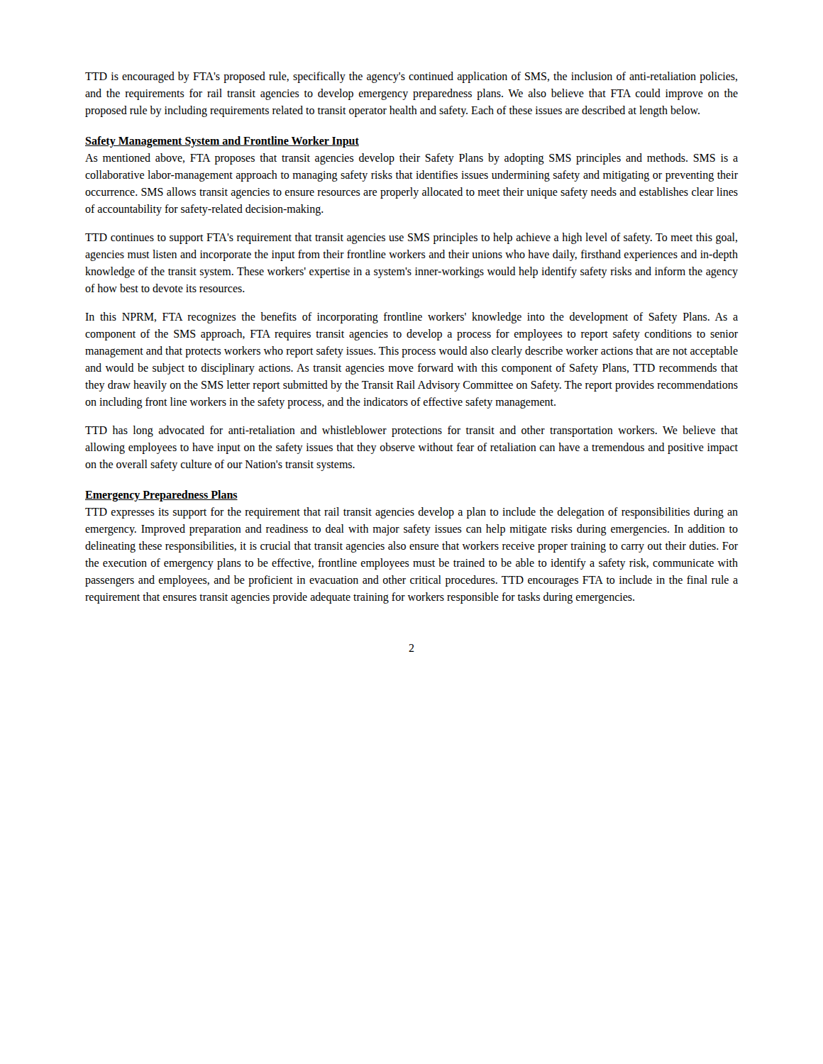TTD is encouraged by FTA's proposed rule, specifically the agency's continued application of SMS, the inclusion of anti-retaliation policies, and the requirements for rail transit agencies to develop emergency preparedness plans. We also believe that FTA could improve on the proposed rule by including requirements related to transit operator health and safety. Each of these issues are described at length below.
Safety Management System and Frontline Worker Input
As mentioned above, FTA proposes that transit agencies develop their Safety Plans by adopting SMS principles and methods. SMS is a collaborative labor-management approach to managing safety risks that identifies issues undermining safety and mitigating or preventing their occurrence. SMS allows transit agencies to ensure resources are properly allocated to meet their unique safety needs and establishes clear lines of accountability for safety-related decision-making.
TTD continues to support FTA's requirement that transit agencies use SMS principles to help achieve a high level of safety. To meet this goal, agencies must listen and incorporate the input from their frontline workers and their unions who have daily, firsthand experiences and in-depth knowledge of the transit system. These workers' expertise in a system's inner-workings would help identify safety risks and inform the agency of how best to devote its resources.
In this NPRM, FTA recognizes the benefits of incorporating frontline workers' knowledge into the development of Safety Plans. As a component of the SMS approach, FTA requires transit agencies to develop a process for employees to report safety conditions to senior management and that protects workers who report safety issues. This process would also clearly describe worker actions that are not acceptable and would be subject to disciplinary actions. As transit agencies move forward with this component of Safety Plans, TTD recommends that they draw heavily on the SMS letter report submitted by the Transit Rail Advisory Committee on Safety. The report provides recommendations on including front line workers in the safety process, and the indicators of effective safety management.
TTD has long advocated for anti-retaliation and whistleblower protections for transit and other transportation workers. We believe that allowing employees to have input on the safety issues that they observe without fear of retaliation can have a tremendous and positive impact on the overall safety culture of our Nation's transit systems.
Emergency Preparedness Plans
TTD expresses its support for the requirement that rail transit agencies develop a plan to include the delegation of responsibilities during an emergency. Improved preparation and readiness to deal with major safety issues can help mitigate risks during emergencies. In addition to delineating these responsibilities, it is crucial that transit agencies also ensure that workers receive proper training to carry out their duties. For the execution of emergency plans to be effective, frontline employees must be trained to be able to identify a safety risk, communicate with passengers and employees, and be proficient in evacuation and other critical procedures. TTD encourages FTA to include in the final rule a requirement that ensures transit agencies provide adequate training for workers responsible for tasks during emergencies.
2